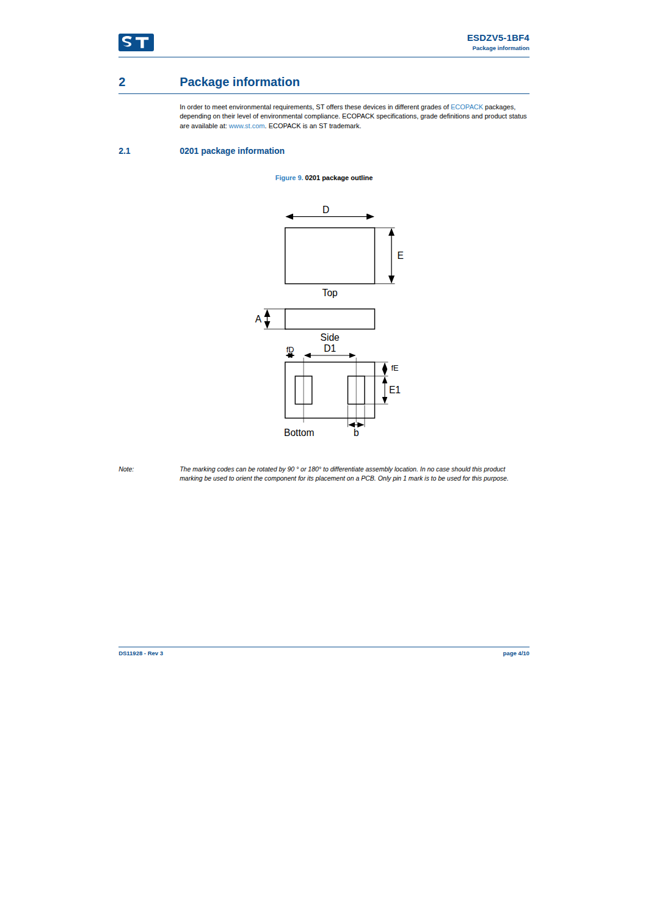ESDZV5-1BF4
Package information
2
Package information
In order to meet environmental requirements, ST offers these devices in different grades of ECOPACK packages, depending on their level of environmental compliance. ECOPACK specifications, grade definitions and product status are available at: www.st.com. ECOPACK is an ST trademark.
2.1
0201 package information
Figure 9. 0201 package outline
D E Top A Side fD D1 fE E1 b Bottom
Note:
The marking codes can be rotated by 90 ° or 180° to differentiate assembly location. In no case should this product marking be used to orient the component for its placement on a PCB. Only pin 1 mark is to be used for this purpose.
DS11928 - Rev 3
page 4/10